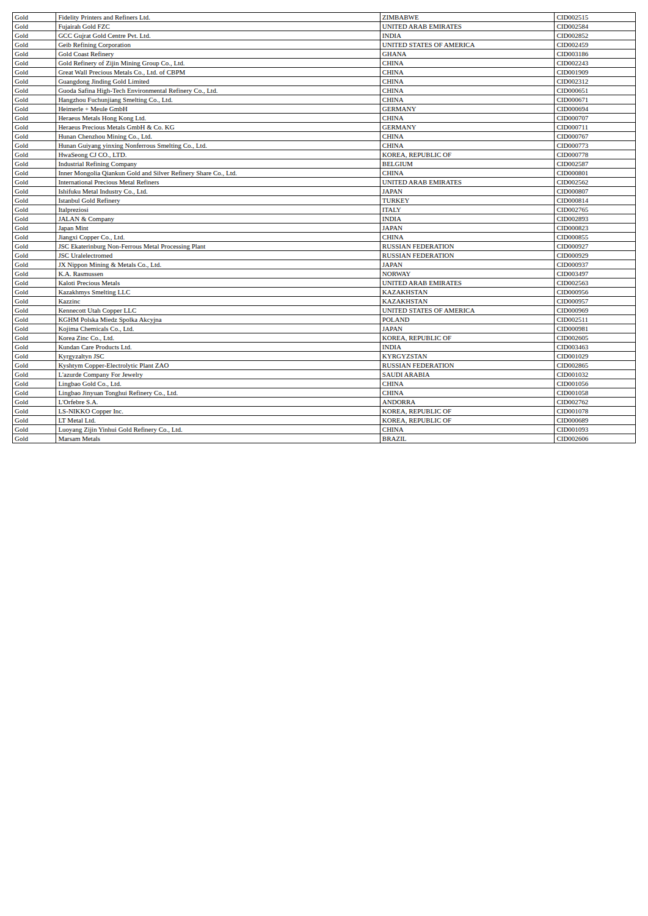| Gold | Fidelity Printers and Refiners Ltd. | ZIMBABWE | CID002515 |
| Gold | Fujairah Gold FZC | UNITED ARAB EMIRATES | CID002584 |
| Gold | GCC Gujrat Gold Centre Pvt. Ltd. | INDIA | CID002852 |
| Gold | Geib Refining Corporation | UNITED STATES OF AMERICA | CID002459 |
| Gold | Gold Coast Refinery | GHANA | CID003186 |
| Gold | Gold Refinery of Zijin Mining Group Co., Ltd. | CHINA | CID002243 |
| Gold | Great Wall Precious Metals Co., Ltd. of CBPM | CHINA | CID001909 |
| Gold | Guangdong Jinding Gold Limited | CHINA | CID002312 |
| Gold | Guoda Safina High-Tech Environmental Refinery Co., Ltd. | CHINA | CID000651 |
| Gold | Hangzhou Fuchunjiang Smelting Co., Ltd. | CHINA | CID000671 |
| Gold | Heimerle + Meule GmbH | GERMANY | CID000694 |
| Gold | Heraeus Metals Hong Kong Ltd. | CHINA | CID000707 |
| Gold | Heraeus Precious Metals GmbH & Co. KG | GERMANY | CID000711 |
| Gold | Hunan Chenzhou Mining Co., Ltd. | CHINA | CID000767 |
| Gold | Hunan Guiyang yinxing Nonferrous Smelting Co., Ltd. | CHINA | CID000773 |
| Gold | HwaSeong CJ CO., LTD. | KOREA, REPUBLIC OF | CID000778 |
| Gold | Industrial Refining Company | BELGIUM | CID002587 |
| Gold | Inner Mongolia Qiankun Gold and Silver Refinery Share Co., Ltd. | CHINA | CID000801 |
| Gold | International Precious Metal Refiners | UNITED ARAB EMIRATES | CID002562 |
| Gold | Ishifuku Metal Industry Co., Ltd. | JAPAN | CID000807 |
| Gold | Istanbul Gold Refinery | TURKEY | CID000814 |
| Gold | Italpreziosi | ITALY | CID002765 |
| Gold | JALAN & Company | INDIA | CID002893 |
| Gold | Japan Mint | JAPAN | CID000823 |
| Gold | Jiangxi Copper Co., Ltd. | CHINA | CID000855 |
| Gold | JSC Ekaterinburg Non-Ferrous Metal Processing Plant | RUSSIAN FEDERATION | CID000927 |
| Gold | JSC Uralelectromed | RUSSIAN FEDERATION | CID000929 |
| Gold | JX Nippon Mining & Metals Co., Ltd. | JAPAN | CID000937 |
| Gold | K.A. Rasmussen | NORWAY | CID003497 |
| Gold | Kaloti Precious Metals | UNITED ARAB EMIRATES | CID002563 |
| Gold | Kazakhmys Smelting LLC | KAZAKHSTAN | CID000956 |
| Gold | Kazzinc | KAZAKHSTAN | CID000957 |
| Gold | Kennecott Utah Copper LLC | UNITED STATES OF AMERICA | CID000969 |
| Gold | KGHM Polska Miedz Spolka Akcyjna | POLAND | CID002511 |
| Gold | Kojima Chemicals Co., Ltd. | JAPAN | CID000981 |
| Gold | Korea Zinc Co., Ltd. | KOREA, REPUBLIC OF | CID002605 |
| Gold | Kundan Care Products Ltd. | INDIA | CID003463 |
| Gold | Kyrgyzaltyn JSC | KYRGYZSTAN | CID001029 |
| Gold | Kyshtym Copper-Electrolytic Plant ZAO | RUSSIAN FEDERATION | CID002865 |
| Gold | L'azurde Company For Jewelry | SAUDI ARABIA | CID001032 |
| Gold | Lingbao Gold Co., Ltd. | CHINA | CID001056 |
| Gold | Lingbao Jinyuan Tonghui Refinery Co., Ltd. | CHINA | CID001058 |
| Gold | L'Orfebre S.A. | ANDORRA | CID002762 |
| Gold | LS-NIKKO Copper Inc. | KOREA, REPUBLIC OF | CID001078 |
| Gold | LT Metal Ltd. | KOREA, REPUBLIC OF | CID000689 |
| Gold | Luoyang Zijin Yinhui Gold Refinery Co., Ltd. | CHINA | CID001093 |
| Gold | Marsam Metals | BRAZIL | CID002606 |